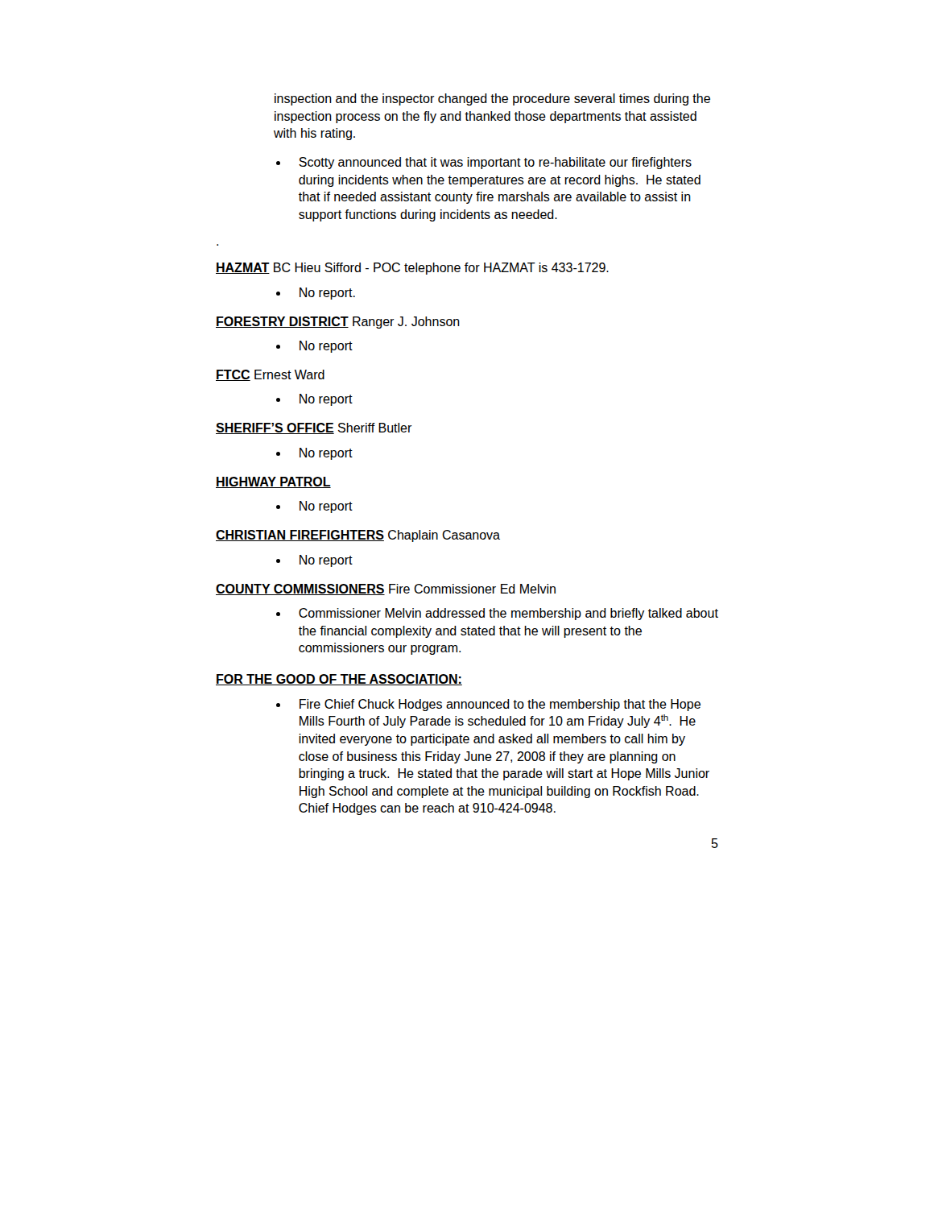inspection and the inspector changed the procedure several times during the inspection process on the fly and thanked those departments that assisted with his rating.
Scotty announced that it was important to re-habilitate our firefighters during incidents when the temperatures are at record highs. He stated that if needed assistant county fire marshals are available to assist in support functions during incidents as needed.
.
HAZMAT BC Hieu Sifford - POC telephone for HAZMAT is 433-1729.
No report.
FORESTRY DISTRICT Ranger J. Johnson
No report
FTCC Ernest Ward
No report
SHERIFF’S OFFICE Sheriff Butler
No report
HIGHWAY PATROL
No report
CHRISTIAN FIREFIGHTERS Chaplain Casanova
No report
COUNTY COMMISSIONERS Fire Commissioner Ed Melvin
Commissioner Melvin addressed the membership and briefly talked about the financial complexity and stated that he will present to the commissioners our program.
FOR THE GOOD OF THE ASSOCIATION:
Fire Chief Chuck Hodges announced to the membership that the Hope Mills Fourth of July Parade is scheduled for 10 am Friday July 4th. He invited everyone to participate and asked all members to call him by close of business this Friday June 27, 2008 if they are planning on bringing a truck. He stated that the parade will start at Hope Mills Junior High School and complete at the municipal building on Rockfish Road. Chief Hodges can be reach at 910-424-0948.
5